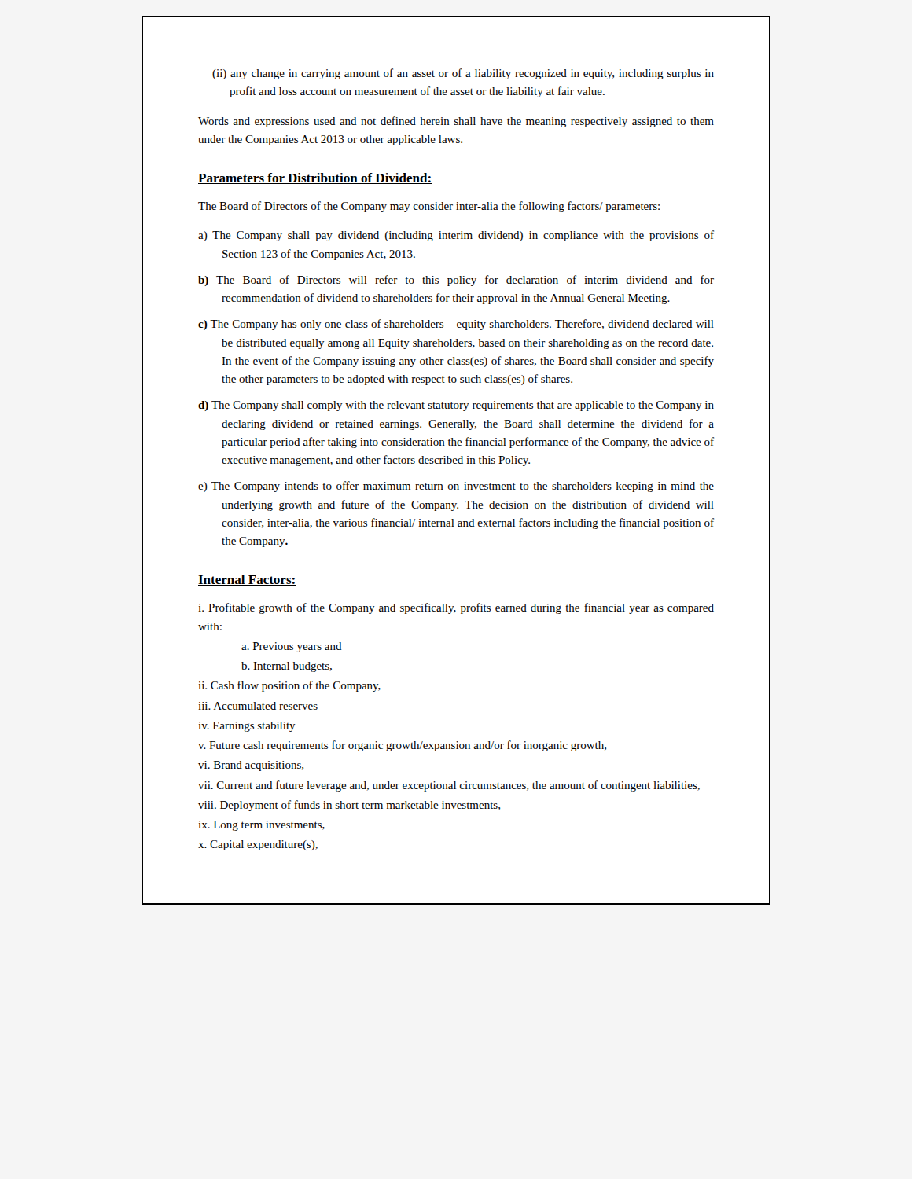(ii) any change in carrying amount of an asset or of a liability recognized in equity, including surplus in profit and loss account on measurement of the asset or the liability at fair value.
Words and expressions used and not defined herein shall have the meaning respectively assigned to them under the Companies Act 2013 or other applicable laws.
Parameters for Distribution of Dividend:
The Board of Directors of the Company may consider inter-alia the following factors/ parameters:
a) The Company shall pay dividend (including interim dividend) in compliance with the provisions of Section 123 of the Companies Act, 2013.
b) The Board of Directors will refer to this policy for declaration of interim dividend and for recommendation of dividend to shareholders for their approval in the Annual General Meeting.
c) The Company has only one class of shareholders – equity shareholders. Therefore, dividend declared will be distributed equally among all Equity shareholders, based on their shareholding as on the record date. In the event of the Company issuing any other class(es) of shares, the Board shall consider and specify the other parameters to be adopted with respect to such class(es) of shares.
d) The Company shall comply with the relevant statutory requirements that are applicable to the Company in declaring dividend or retained earnings. Generally, the Board shall determine the dividend for a particular period after taking into consideration the financial performance of the Company, the advice of executive management, and other factors described in this Policy.
e) The Company intends to offer maximum return on investment to the shareholders keeping in mind the underlying growth and future of the Company. The decision on the distribution of dividend will consider, inter-alia, the various financial/ internal and external factors including the financial position of the Company.
Internal Factors:
i. Profitable growth of the Company and specifically, profits earned during the financial year as compared with:
a. Previous years and
b. Internal budgets,
ii. Cash flow position of the Company,
iii. Accumulated reserves
iv. Earnings stability
v. Future cash requirements for organic growth/expansion and/or for inorganic growth,
vi. Brand acquisitions,
vii. Current and future leverage and, under exceptional circumstances, the amount of contingent liabilities,
viii. Deployment of funds in short term marketable investments,
ix. Long term investments,
x. Capital expenditure(s),